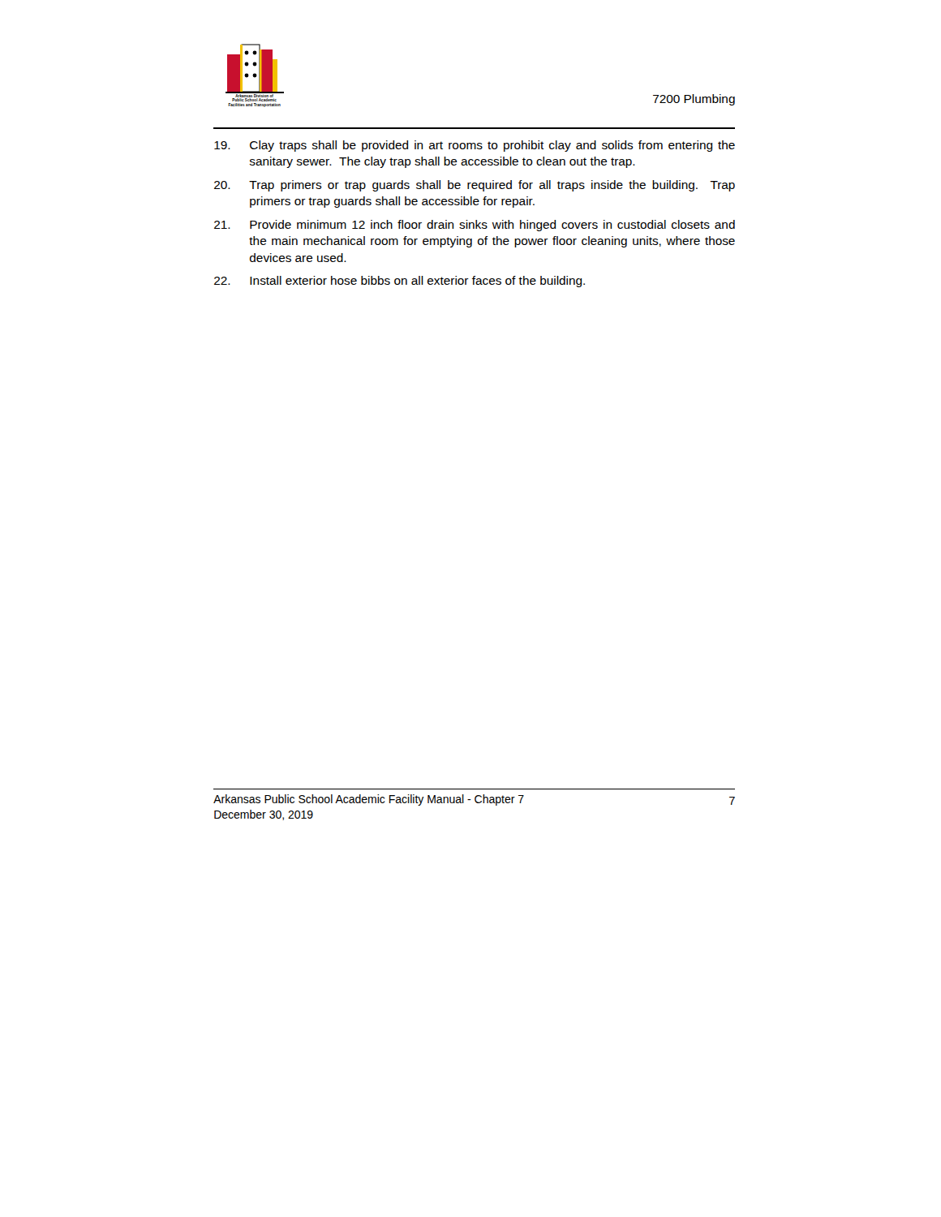Arkansas Division of
Public School Academic
Facilities and Transportation
7200 Plumbing
19. Clay traps shall be provided in art rooms to prohibit clay and solids from entering the sanitary sewer. The clay trap shall be accessible to clean out the trap.
20. Trap primers or trap guards shall be required for all traps inside the building. Trap primers or trap guards shall be accessible for repair.
21. Provide minimum 12 inch floor drain sinks with hinged covers in custodial closets and the main mechanical room for emptying of the power floor cleaning units, where those devices are used.
22. Install exterior hose bibbs on all exterior faces of the building.
Arkansas Public School Academic Facility Manual - Chapter 7
December 30, 2019
7